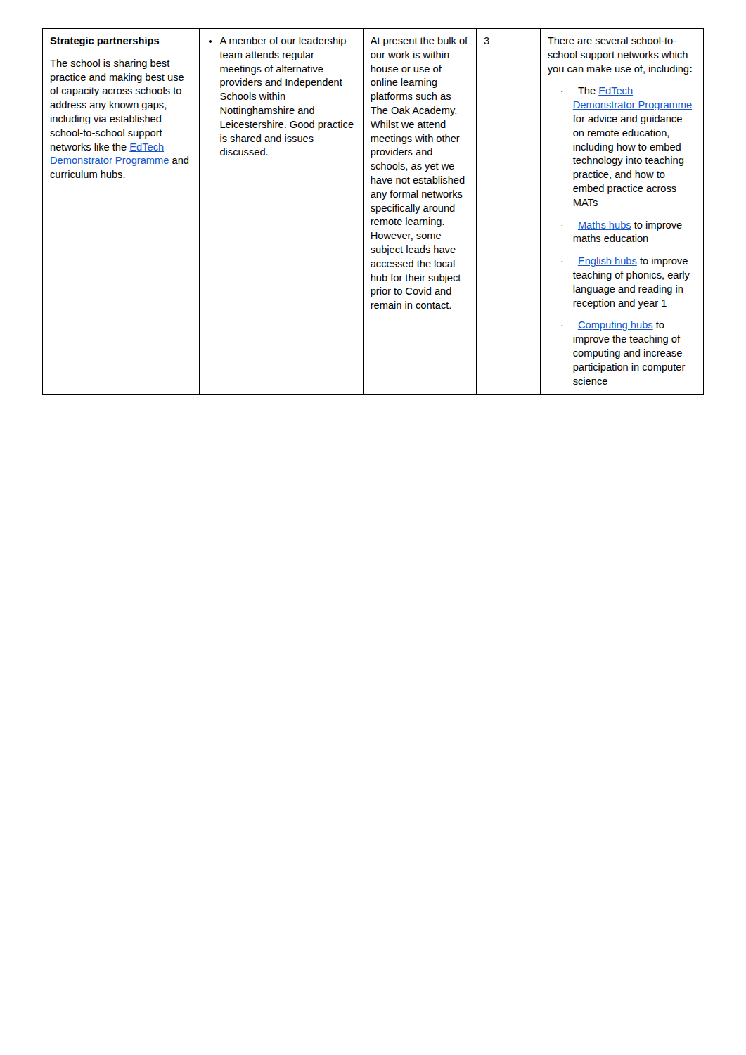| Strategic partnerships The school is sharing best practice and making best use of capacity across schools to address any known gaps, including via established school-to-school support networks like the EdTech Demonstrator Programme and curriculum hubs. | A member of our leadership team attends regular meetings of alternative providers and Independent Schools within Nottinghamshire and Leicestershire. Good practice is shared and issues discussed. | At present the bulk of our work is within house or use of online learning platforms such as The Oak Academy. Whilst we attend meetings with other providers and schools, as yet we have not established any formal networks specifically around remote learning. However, some subject leads have accessed the local hub for their subject prior to Covid and remain in contact. | 3 | There are several school-to-school support networks which you can make use of, including : · The EdTech Demonstrator Programme for advice and guidance on remote education, including how to embed technology into teaching practice, and how to embed practice across MATs · Maths hubs to improve maths education · English hubs to improve teaching of phonics, early language and reading in reception and year 1 · Computing hubs to improve the teaching of computing and increase participation in computer science |